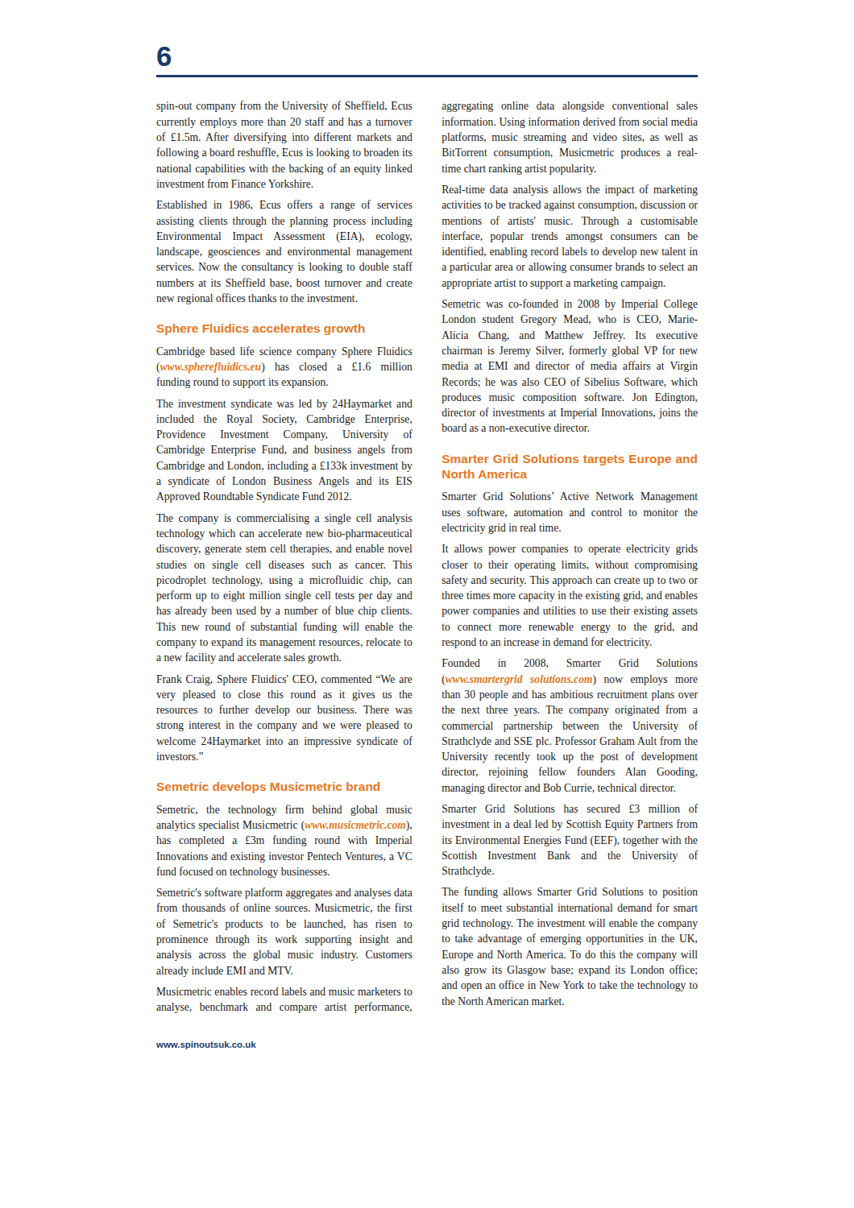6
spin-out company from the University of Sheffield, Ecus currently employs more than 20 staff and has a turnover of £1.5m. After diversifying into different markets and following a board reshuffle, Ecus is looking to broaden its national capabilities with the backing of an equity linked investment from Finance Yorkshire.
Established in 1986, Ecus offers a range of services assisting clients through the planning process including Environmental Impact Assessment (EIA), ecology, landscape, geosciences and environmental management services. Now the consultancy is looking to double staff numbers at its Sheffield base, boost turnover and create new regional offices thanks to the investment.
Sphere Fluidics accelerates growth
Cambridge based life science company Sphere Fluidics (www.spherefluidics.eu) has closed a £1.6 million funding round to support its expansion.
The investment syndicate was led by 24Haymarket and included the Royal Society, Cambridge Enterprise, Providence Investment Company, University of Cambridge Enterprise Fund, and business angels from Cambridge and London, including a £133k investment by a syndicate of London Business Angels and its EIS Approved Roundtable Syndicate Fund 2012.
The company is commercialising a single cell analysis technology which can accelerate new bio-pharmaceutical discovery, generate stem cell therapies, and enable novel studies on single cell diseases such as cancer. This picodroplet technology, using a microfluidic chip, can perform up to eight million single cell tests per day and has already been used by a number of blue chip clients. This new round of substantial funding will enable the company to expand its management resources, relocate to a new facility and accelerate sales growth.
Frank Craig, Sphere Fluidics' CEO, commented “We are very pleased to close this round as it gives us the resources to further develop our business. There was strong interest in the company and we were pleased to welcome 24Haymarket into an impressive syndicate of investors.”
Semetric develops Musicmetric brand
Semetric, the technology firm behind global music analytics specialist Musicmetric (www.musicmetric.com), has completed a £3m funding round with Imperial Innovations and existing investor Pentech Ventures, a VC fund focused on technology businesses.
Semetric's software platform aggregates and analyses data from thousands of online sources. Musicmetric, the first of Semetric's products to be launched, has risen to prominence through its work supporting insight and analysis across the global music industry. Customers already include EMI and MTV.
Musicmetric enables record labels and music marketers to analyse, benchmark and compare artist performance, aggregating online data alongside conventional sales information. Using information derived from social media platforms, music streaming and video sites, as well as BitTorrent consumption, Musicmetric produces a real-time chart ranking artist popularity.
Real-time data analysis allows the impact of marketing activities to be tracked against consumption, discussion or mentions of artists' music. Through a customisable interface, popular trends amongst consumers can be identified, enabling record labels to develop new talent in a particular area or allowing consumer brands to select an appropriate artist to support a marketing campaign.
Semetric was co-founded in 2008 by Imperial College London student Gregory Mead, who is CEO, Marie-Alicia Chang, and Matthew Jeffrey. Its executive chairman is Jeremy Silver, formerly global VP for new media at EMI and director of media affairs at Virgin Records; he was also CEO of Sibelius Software, which produces music composition software. Jon Edington, director of investments at Imperial Innovations, joins the board as a non-executive director.
Smarter Grid Solutions targets Europe and North America
Smarter Grid Solutions’ Active Network Management uses software, automation and control to monitor the electricity grid in real time.
It allows power companies to operate electricity grids closer to their operating limits, without compromising safety and security. This approach can create up to two or three times more capacity in the existing grid, and enables power companies and utilities to use their existing assets to connect more renewable energy to the grid, and respond to an increase in demand for electricity.
Founded in 2008, Smarter Grid Solutions (www.smartergrid solutions.com) now employs more than 30 people and has ambitious recruitment plans over the next three years. The company originated from a commercial partnership between the University of Strathclyde and SSE plc. Professor Graham Ault from the University recently took up the post of development director, rejoining fellow founders Alan Gooding, managing director and Bob Currie, technical director.
Smarter Grid Solutions has secured £3 million of investment in a deal led by Scottish Equity Partners from its Environmental Energies Fund (EEF), together with the Scottish Investment Bank and the University of Strathclyde.
The funding allows Smarter Grid Solutions to position itself to meet substantial international demand for smart grid technology. The investment will enable the company to take advantage of emerging opportunities in the UK, Europe and North America. To do this the company will also grow its Glasgow base; expand its London office; and open an office in New York to take the technology to the North American market.
www.spinoutsuk.co.uk